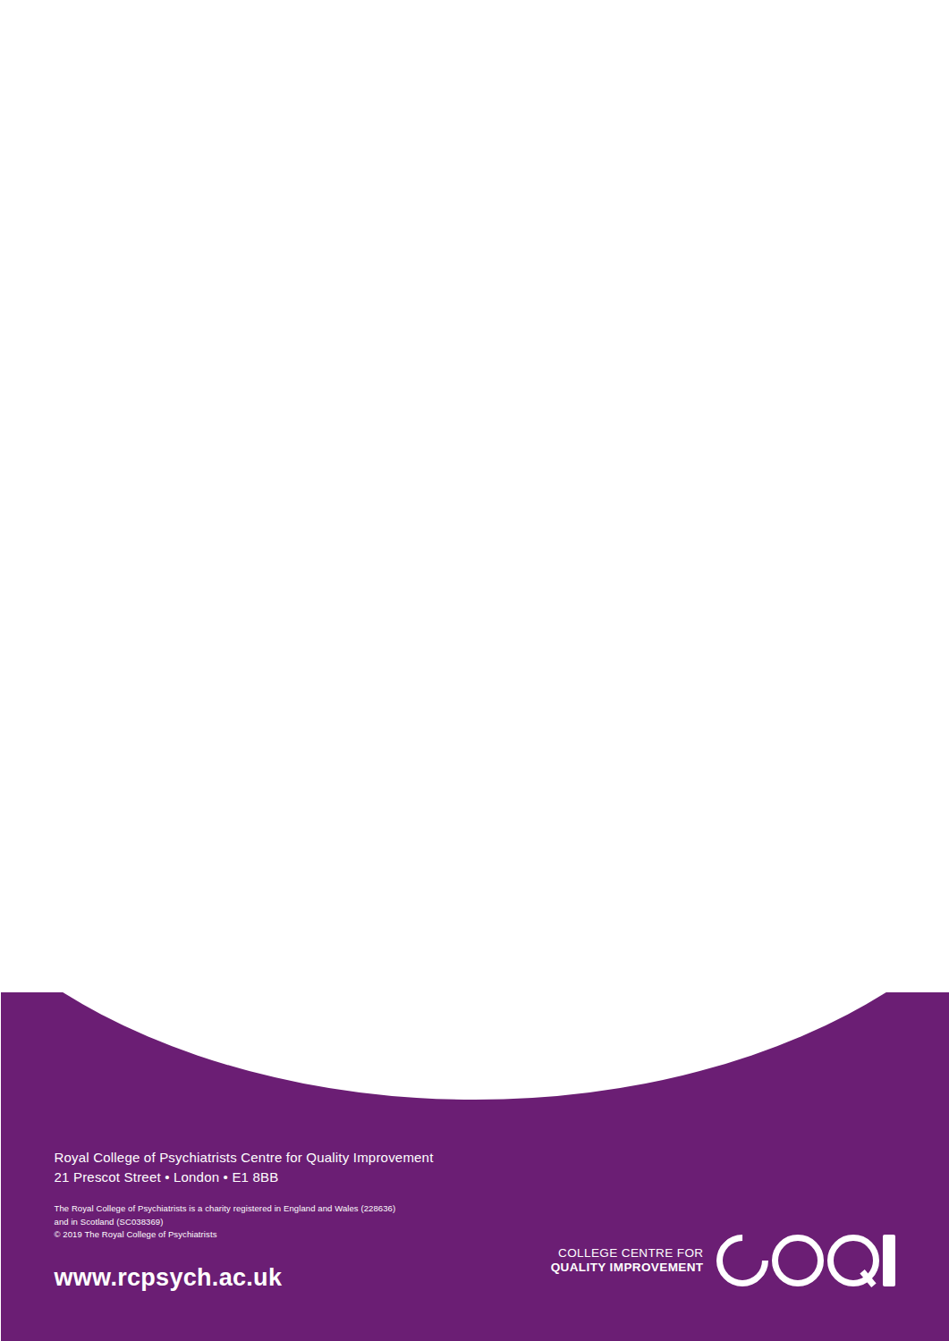Royal College of Psychiatrists Centre for Quality Improvement
21 Prescot Street • London • E1 8BB
The Royal College of Psychiatrists is a charity registered in England and Wales (228636)
and in Scotland (SC038369)
© 2019 The Royal College of Psychiatrists
www.rcpsych.ac.uk
COLLEGE CENTRE FOR QUALITY IMPROVEMENT